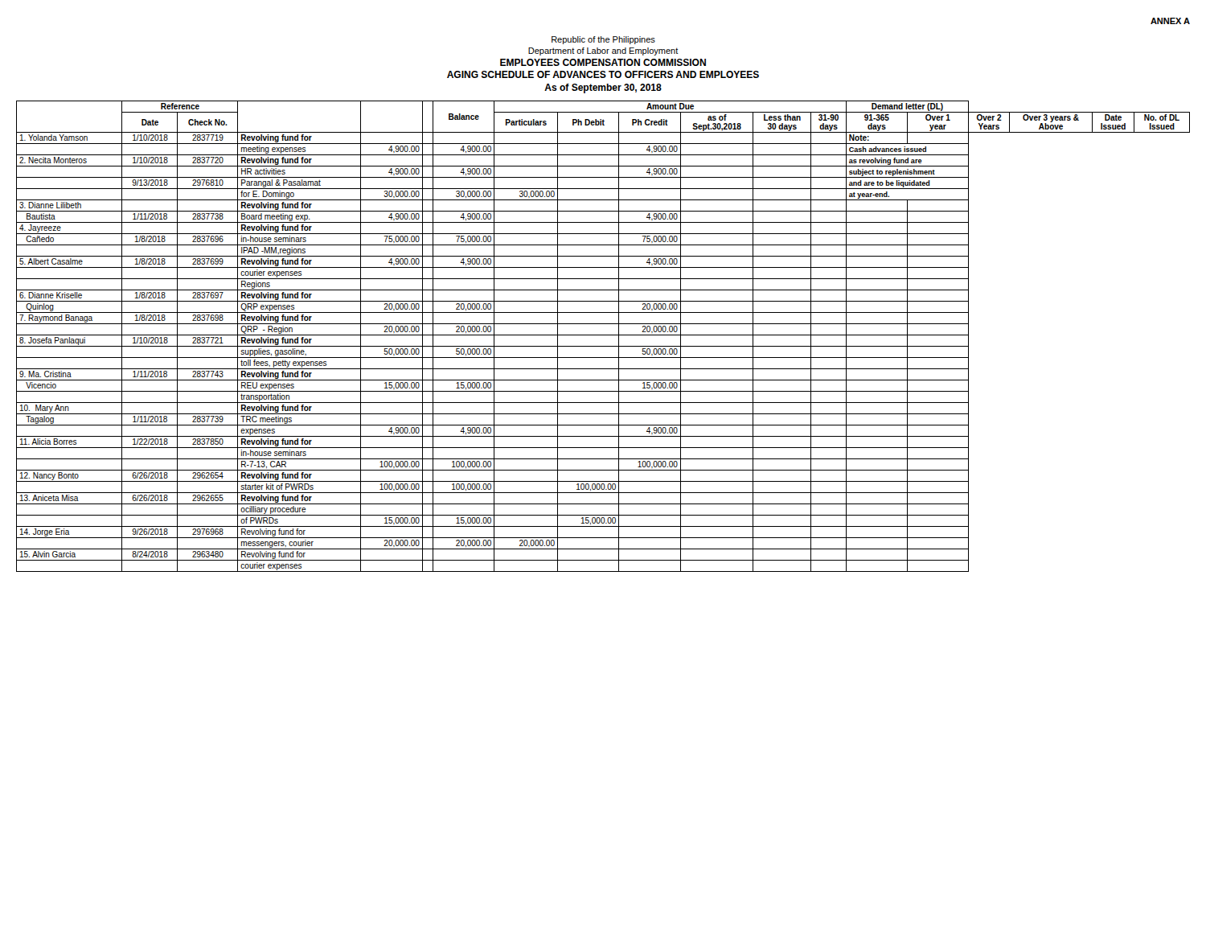ANNEX A
Republic of the Philippines
Department of Labor and Employment
EMPLOYEES COMPENSATION COMMISSION
AGING SCHEDULE OF ADVANCES TO OFFICERS AND EMPLOYEES
As of September 30, 2018
| | Reference | | | | Balance | Amount Due | Demand letter (DL) |
| --- | --- | --- | --- | --- | --- | --- | --- |
| Date | Check No. | Particulars | Ph Debit | Ph Credit | as of Sept.30,2018 | Less than 30 days | 31-90 days | 91-365 days | Over 1 year | Over 2 Years | Over 3 years & Above | Date Issued | No. of DL Issued |
| 1. Yolanda Yamson | 1/10/2018 | 2837719 | Revolving fund for | | | | | | | | | | Note: | |
| | | | meeting expenses | 4,900.00 | | 4,900.00 | | | 4,900.00 | | | | Cash advances issued |
| 2. Necita Monteros | 1/10/2018 | 2837720 | Revolving fund for | | | | | | | | | | as revolving fund are |
| | | | HR activities | 4,900.00 | | 4,900.00 | | | 4,900.00 | | | | subject to replenishment |
| | 9/13/2018 | 2976810 | Parangal & Pasalamat | | | | | | | | | | and are to be liquidated |
| | | | for E. Domingo | 30,000.00 | | 30,000.00 | 30,000.00 | | | | | | at year-end. |
| 3. Dianne Lilibeth | | | Revolving fund for | | | | | | | | | | | |
| Bautista | 1/11/2018 | 2837738 | Board meeting exp. | 4,900.00 | | 4,900.00 | | | 4,900.00 | | | | | |
| 4. Jayreeze | | | Revolving fund for | | | | | | | | | | | |
| Cañedo | 1/8/2018 | 2837696 | in-house seminars | 75,000.00 | | 75,000.00 | | | 75,000.00 | | | | | |
| | | | IPAD -MM,regions | | | | | | | | | | | |
| 5. Albert Casalme | 1/8/2018 | 2837699 | Revolving fund for | 4,900.00 | | 4,900.00 | | | 4,900.00 | | | | | |
| | | | courier expenses | | | | | | | | | | | |
| | | | Regions | | | | | | | | | | | |
| 6. Dianne Kriselle | 1/8/2018 | 2837697 | Revolving fund for | | | | | | | | | | | |
| Quinlog | | | QRP expenses | 20,000.00 | | 20,000.00 | | | 20,000.00 | | | | | |
| 7. Raymond Banaga | 1/8/2018 | 2837698 | Revolving fund for | | | | | | | | | | | |
| | | | QRP - Region | 20,000.00 | | 20,000.00 | | | 20,000.00 | | | | | |
| 8. Josefa Panlaqui | 1/10/2018 | 2837721 | Revolving fund for | | | | | | | | | | | |
| | | | supplies, gasoline, | 50,000.00 | | 50,000.00 | | | 50,000.00 | | | | | |
| | | | toll fees, petty expenses | | | | | | | | | | | |
| 9. Ma. Cristina | 1/11/2018 | 2837743 | Revolving fund for | | | | | | | | | | | |
| Vicencio | | | REU expenses | 15,000.00 | | 15,000.00 | | | 15,000.00 | | | | | |
| | | | transportation | | | | | | | | | | | |
| 10. Mary Ann | | | Revolving fund for | | | | | | | | | | | |
| Tagalog | 1/11/2018 | 2837739 | TRC meetings | | | | | | | | | | | |
| | | | expenses | 4,900.00 | | 4,900.00 | | | 4,900.00 | | | | | |
| 11. Alicia Borres | 1/22/2018 | 2837850 | Revolving fund for | | | | | | | | | | | |
| | | | in-house seminars | | | | | | | | | | | |
| | | | R-7-13, CAR | 100,000.00 | | 100,000.00 | | | 100,000.00 | | | | | |
| 12. Nancy Bonto | 6/26/2018 | 2962654 | Revolving fund for | | | | | | | | | | | |
| | | | starter kit of PWRDs | 100,000.00 | | 100,000.00 | | 100,000.00 | | | | | | |
| 13. Aniceta Misa | 6/26/2018 | 2962655 | Revolving fund for | | | | | | | | | | | |
| | | | ocilliary procedure | | | | | | | | | | | |
| | | | of PWRDs | 15,000.00 | | 15,000.00 | | 15,000.00 | | | | | | |
| 14. Jorge Eria | 9/26/2018 | 2976968 | Revolving fund for | | | | | | | | | | | |
| | | | messengers, courier | 20,000.00 | | 20,000.00 | 20,000.00 | | | | | | | |
| 15. Alvin Garcia | 8/24/2018 | 2963480 | Revolving fund for | | | | | | | | | | | |
| | | | courier expenses | | | | | | | | | | | |